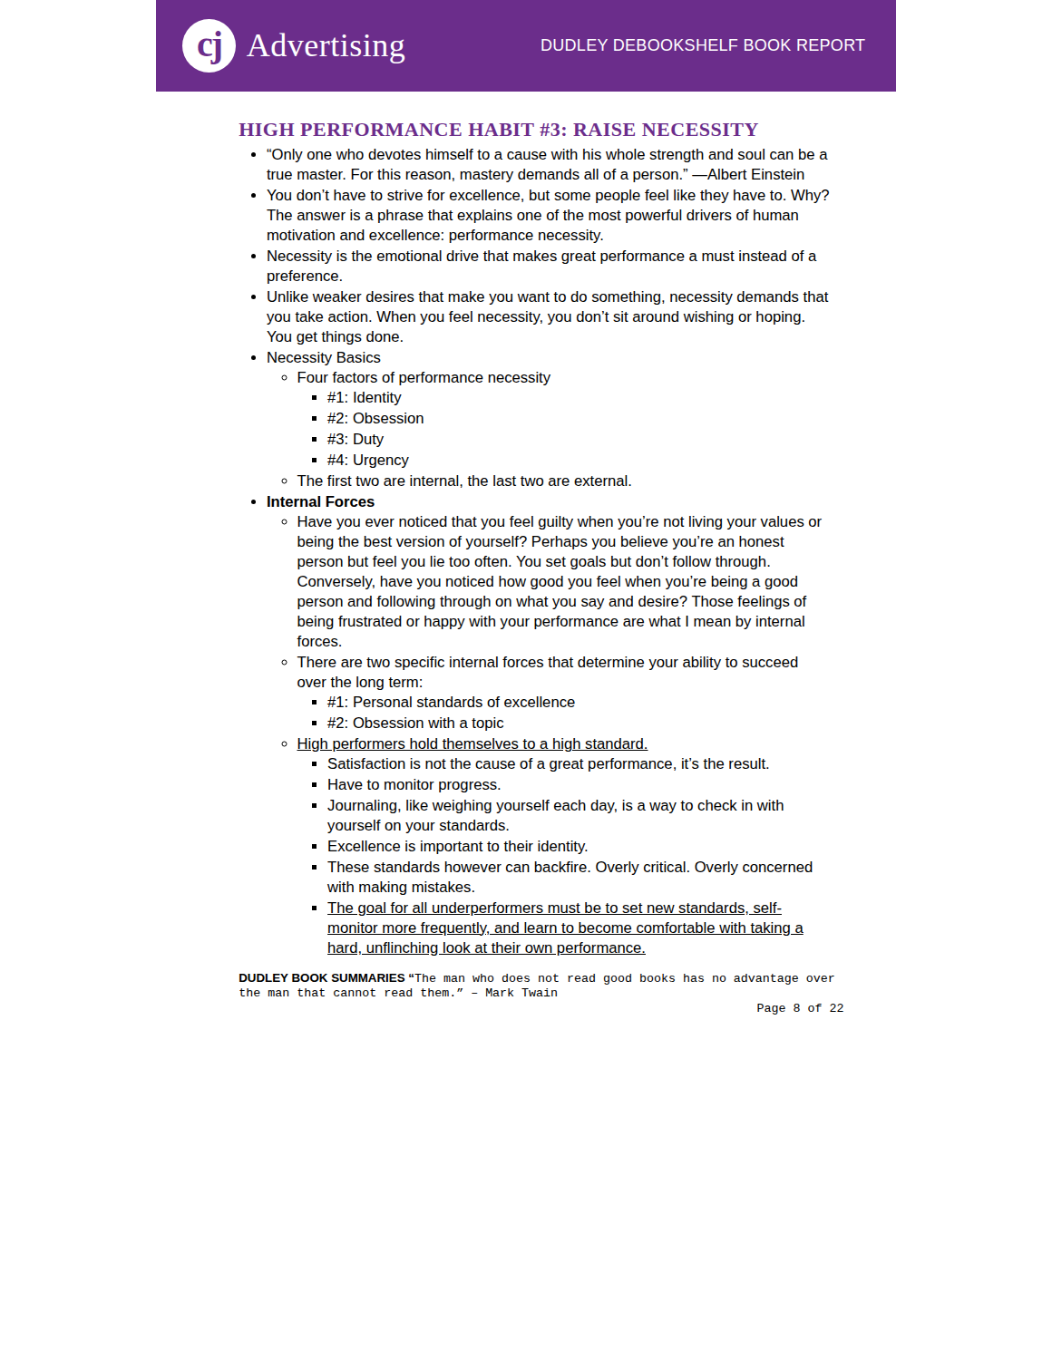cj
Advertising
DUDLEY DEBOOKSHELF BOOK REPORT
HIGH PERFORMANCE HABIT #3: RAISE NECESSITY
“Only one who devotes himself to a cause with his whole strength and soul can be a true master. For this reason, mastery demands all of a person.” —Albert Einstein
You don’t have to strive for excellence, but some people feel like they have to. Why? The answer is a phrase that explains one of the most powerful drivers of human motivation and excellence: performance necessity.
Necessity is the emotional drive that makes great performance a must instead of a preference.
Unlike weaker desires that make you want to do something, necessity demands that you take action. When you feel necessity, you don’t sit around wishing or hoping. You get things done.
Necessity Basics
Four factors of performance necessity
#1: Identity
#2: Obsession
#3: Duty
#4: Urgency
The first two are internal, the last two are external.
Internal Forces
Have you ever noticed that you feel guilty when you’re not living your values or being the best version of yourself? Perhaps you believe you’re an honest person but feel you lie too often. You set goals but don’t follow through. Conversely, have you noticed how good you feel when you’re being a good person and following through on what you say and desire? Those feelings of being frustrated or happy with your performance are what I mean by internal forces.
There are two specific internal forces that determine your ability to succeed over the long term:
#1: Personal standards of excellence
#2: Obsession with a topic
High performers hold themselves to a high standard.
Satisfaction is not the cause of a great performance, it’s the result.
Have to monitor progress.
Journaling, like weighing yourself each day, is a way to check in with yourself on your standards.
Excellence is important to their identity.
These standards however can backfire. Overly critical. Overly concerned with making mistakes.
The goal for all underperformers must be to set new standards, self-monitor more frequently, and learn to become comfortable with taking a hard, unflinching look at their own performance.
DUDLEY BOOK SUMMARIES “The man who does not read good books has no advantage over the man that cannot read them.” – Mark Twain
Page 8 of 22